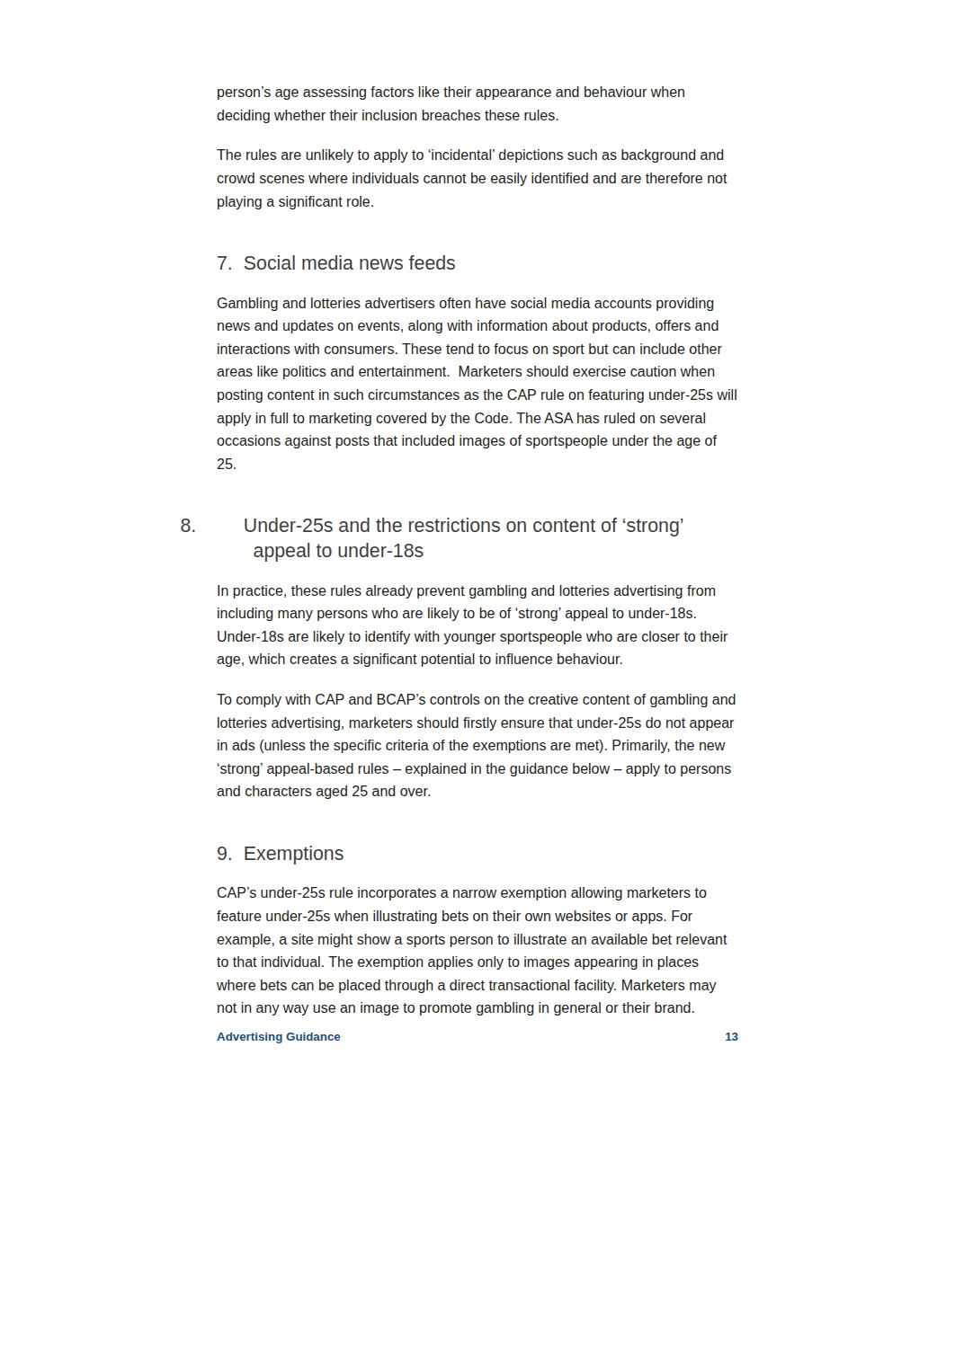person’s age assessing factors like their appearance and behaviour when deciding whether their inclusion breaches these rules.
The rules are unlikely to apply to ‘incidental’ depictions such as background and crowd scenes where individuals cannot be easily identified and are therefore not playing a significant role.
7. Social media news feeds
Gambling and lotteries advertisers often have social media accounts providing news and updates on events, along with information about products, offers and interactions with consumers. These tend to focus on sport but can include other areas like politics and entertainment. Marketers should exercise caution when posting content in such circumstances as the CAP rule on featuring under-25s will apply in full to marketing covered by the Code. The ASA has ruled on several occasions against posts that included images of sportspeople under the age of 25.
8. Under-25s and the restrictions on content of ‘strong’ appeal to under-18s
In practice, these rules already prevent gambling and lotteries advertising from including many persons who are likely to be of ‘strong’ appeal to under-18s. Under-18s are likely to identify with younger sportspeople who are closer to their age, which creates a significant potential to influence behaviour.
To comply with CAP and BCAP’s controls on the creative content of gambling and lotteries advertising, marketers should firstly ensure that under-25s do not appear in ads (unless the specific criteria of the exemptions are met). Primarily, the new ‘strong’ appeal-based rules – explained in the guidance below – apply to persons and characters aged 25 and over.
9. Exemptions
CAP’s under-25s rule incorporates a narrow exemption allowing marketers to feature under-25s when illustrating bets on their own websites or apps. For example, a site might show a sports person to illustrate an available bet relevant to that individual. The exemption applies only to images appearing in places where bets can be placed through a direct transactional facility. Marketers may not in any way use an image to promote gambling in general or their brand.
Advertising Guidance 13